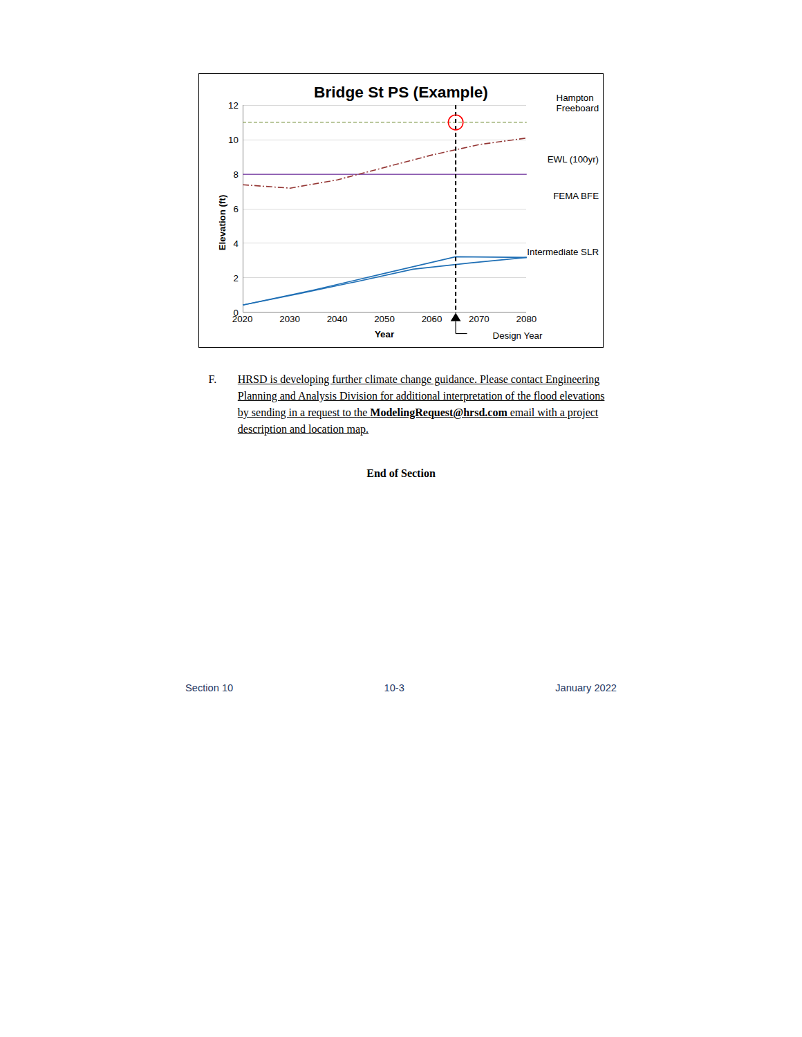Bridge St PS (Example)
Elevation (ft)
12 10 8 6 4 2 0
2020 2030 2040 2050 2060 2070 2080
Year
Hampton
Freeboard
EWL (100yr)
FEMA BFE
Intermediate SLR
Design Year
F.
HRSD is developing further climate change guidance. Please contact Engineering Planning and Analysis Division for additional interpretation of the flood elevations by sending in a request to the ModelingRequest@hrsd.com email with a project description and location map.
End of Section
Section 10
10-3
January 2022